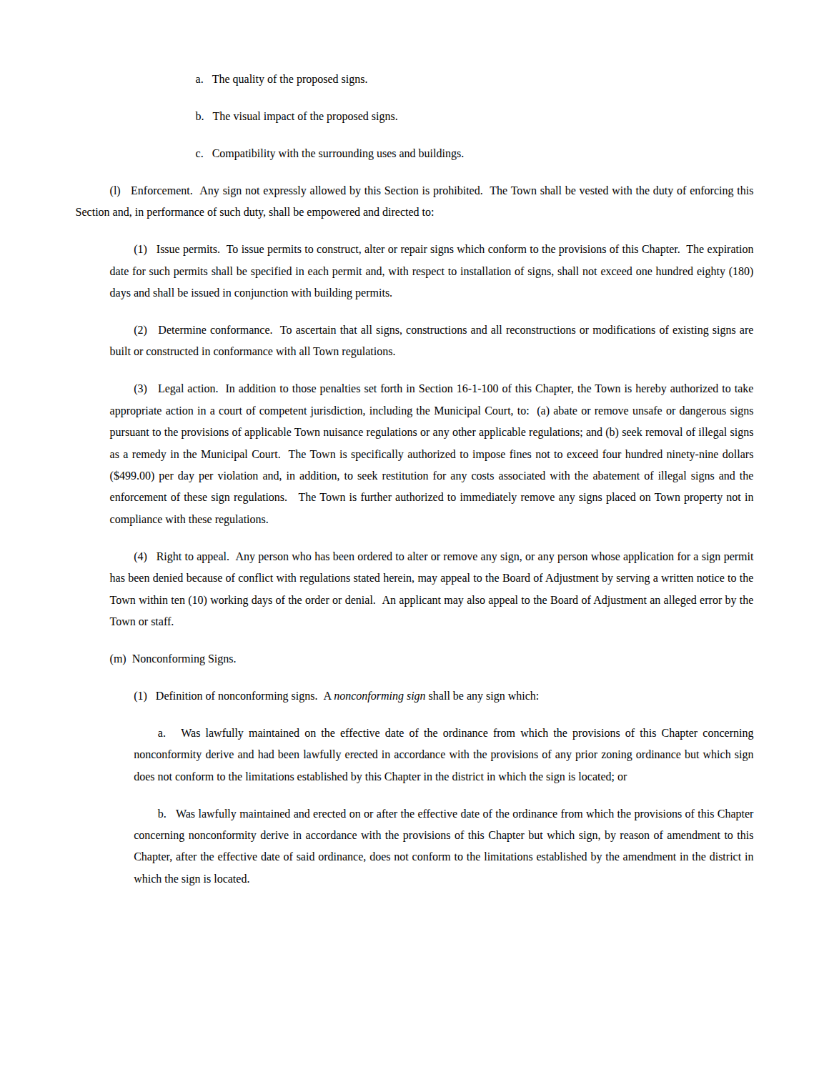a. The quality of the proposed signs.
b. The visual impact of the proposed signs.
c. Compatibility with the surrounding uses and buildings.
(l) Enforcement. Any sign not expressly allowed by this Section is prohibited. The Town shall be vested with the duty of enforcing this Section and, in performance of such duty, shall be empowered and directed to:
(1) Issue permits. To issue permits to construct, alter or repair signs which conform to the provisions of this Chapter. The expiration date for such permits shall be specified in each permit and, with respect to installation of signs, shall not exceed one hundred eighty (180) days and shall be issued in conjunction with building permits.
(2) Determine conformance. To ascertain that all signs, constructions and all reconstructions or modifications of existing signs are built or constructed in conformance with all Town regulations.
(3) Legal action. In addition to those penalties set forth in Section 16-1-100 of this Chapter, the Town is hereby authorized to take appropriate action in a court of competent jurisdiction, including the Municipal Court, to: (a) abate or remove unsafe or dangerous signs pursuant to the provisions of applicable Town nuisance regulations or any other applicable regulations; and (b) seek removal of illegal signs as a remedy in the Municipal Court. The Town is specifically authorized to impose fines not to exceed four hundred ninety-nine dollars ($499.00) per day per violation and, in addition, to seek restitution for any costs associated with the abatement of illegal signs and the enforcement of these sign regulations. The Town is further authorized to immediately remove any signs placed on Town property not in compliance with these regulations.
(4) Right to appeal. Any person who has been ordered to alter or remove any sign, or any person whose application for a sign permit has been denied because of conflict with regulations stated herein, may appeal to the Board of Adjustment by serving a written notice to the Town within ten (10) working days of the order or denial. An applicant may also appeal to the Board of Adjustment an alleged error by the Town or staff.
(m) Nonconforming Signs.
(1) Definition of nonconforming signs. A nonconforming sign shall be any sign which:
a. Was lawfully maintained on the effective date of the ordinance from which the provisions of this Chapter concerning nonconformity derive and had been lawfully erected in accordance with the provisions of any prior zoning ordinance but which sign does not conform to the limitations established by this Chapter in the district in which the sign is located; or
b. Was lawfully maintained and erected on or after the effective date of the ordinance from which the provisions of this Chapter concerning nonconformity derive in accordance with the provisions of this Chapter but which sign, by reason of amendment to this Chapter, after the effective date of said ordinance, does not conform to the limitations established by the amendment in the district in which the sign is located.